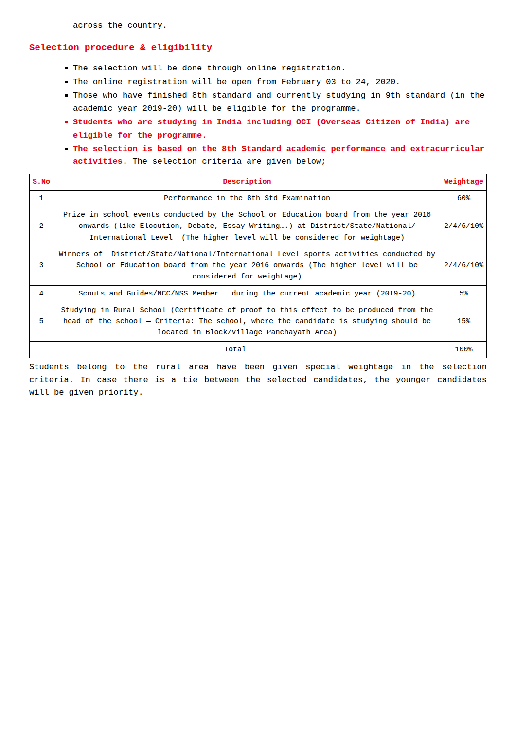across the country.
Selection procedure & eligibility
The selection will be done through online registration.
The online registration will be open from February 03 to 24, 2020.
Those who have finished 8th standard and currently studying in 9th standard (in the academic year 2019-20) will be eligible for the programme.
Students who are studying in India including OCI (Overseas Citizen of India) are eligible for the programme.
The selection is based on the 8th Standard academic performance and extracurricular activities. The selection criteria are given below;
| S.No | Description | Weightage |
| --- | --- | --- |
| 1 | Performance in the 8th Std Examination | 60% |
| 2 | Prize in school events conducted by the School or Education board from the year 2016 onwards (like Elocution, Debate, Essay Writing….) at District/State/National/ International Level (The higher level will be considered for weightage) | 2/4/6/10% |
| 3 | Winners of District/State/National/International Level sports activities conducted by School or Education board from the year 2016 onwards (The higher level will be considered for weightage) | 2/4/6/10% |
| 4 | Scouts and Guides/NCC/NSS Member — during the current academic year (2019-20) | 5% |
| 5 | Studying in Rural School (Certificate of proof to this effect to be produced from the head of the school — Criteria: The school, where the candidate is studying should be located in Block/Village Panchayath Area) | 15% |
| Total | 100% |
Students belong to the rural area have been given special weightage in the selection criteria. In case there is a tie between the selected candidates, the younger candidates will be given priority.